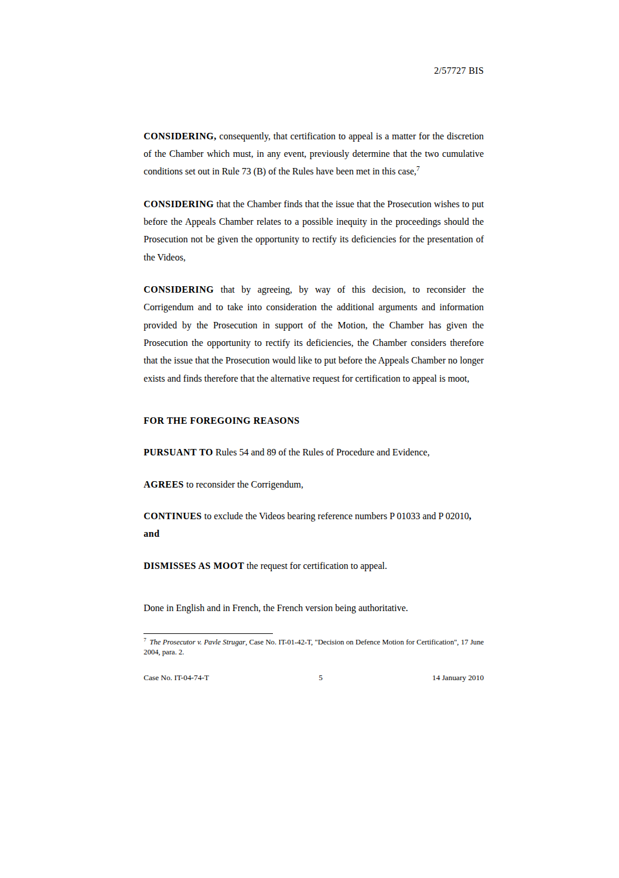2/57727 BIS
CONSIDERING, consequently, that certification to appeal is a matter for the discretion of the Chamber which must, in any event, previously determine that the two cumulative conditions set out in Rule 73 (B) of the Rules have been met in this case,7
CONSIDERING that the Chamber finds that the issue that the Prosecution wishes to put before the Appeals Chamber relates to a possible inequity in the proceedings should the Prosecution not be given the opportunity to rectify its deficiencies for the presentation of the Videos,
CONSIDERING that by agreeing, by way of this decision, to reconsider the Corrigendum and to take into consideration the additional arguments and information provided by the Prosecution in support of the Motion, the Chamber has given the Prosecution the opportunity to rectify its deficiencies, the Chamber considers therefore that the issue that the Prosecution would like to put before the Appeals Chamber no longer exists and finds therefore that the alternative request for certification to appeal is moot,
FOR THE FOREGOING REASONS
PURSUANT TO Rules 54 and 89 of the Rules of Procedure and Evidence,
AGREES to reconsider the Corrigendum,
CONTINUES to exclude the Videos bearing reference numbers P 01033 and P 02010, and
DISMISSES AS MOOT the request for certification to appeal.
Done in English and in French, the French version being authoritative.
7 The Prosecutor v. Pavle Strugar, Case No. IT-01-42-T, "Decision on Defence Motion for Certification", 17 June 2004, para. 2.
Case No. IT-04-74-T 5 14 January 2010